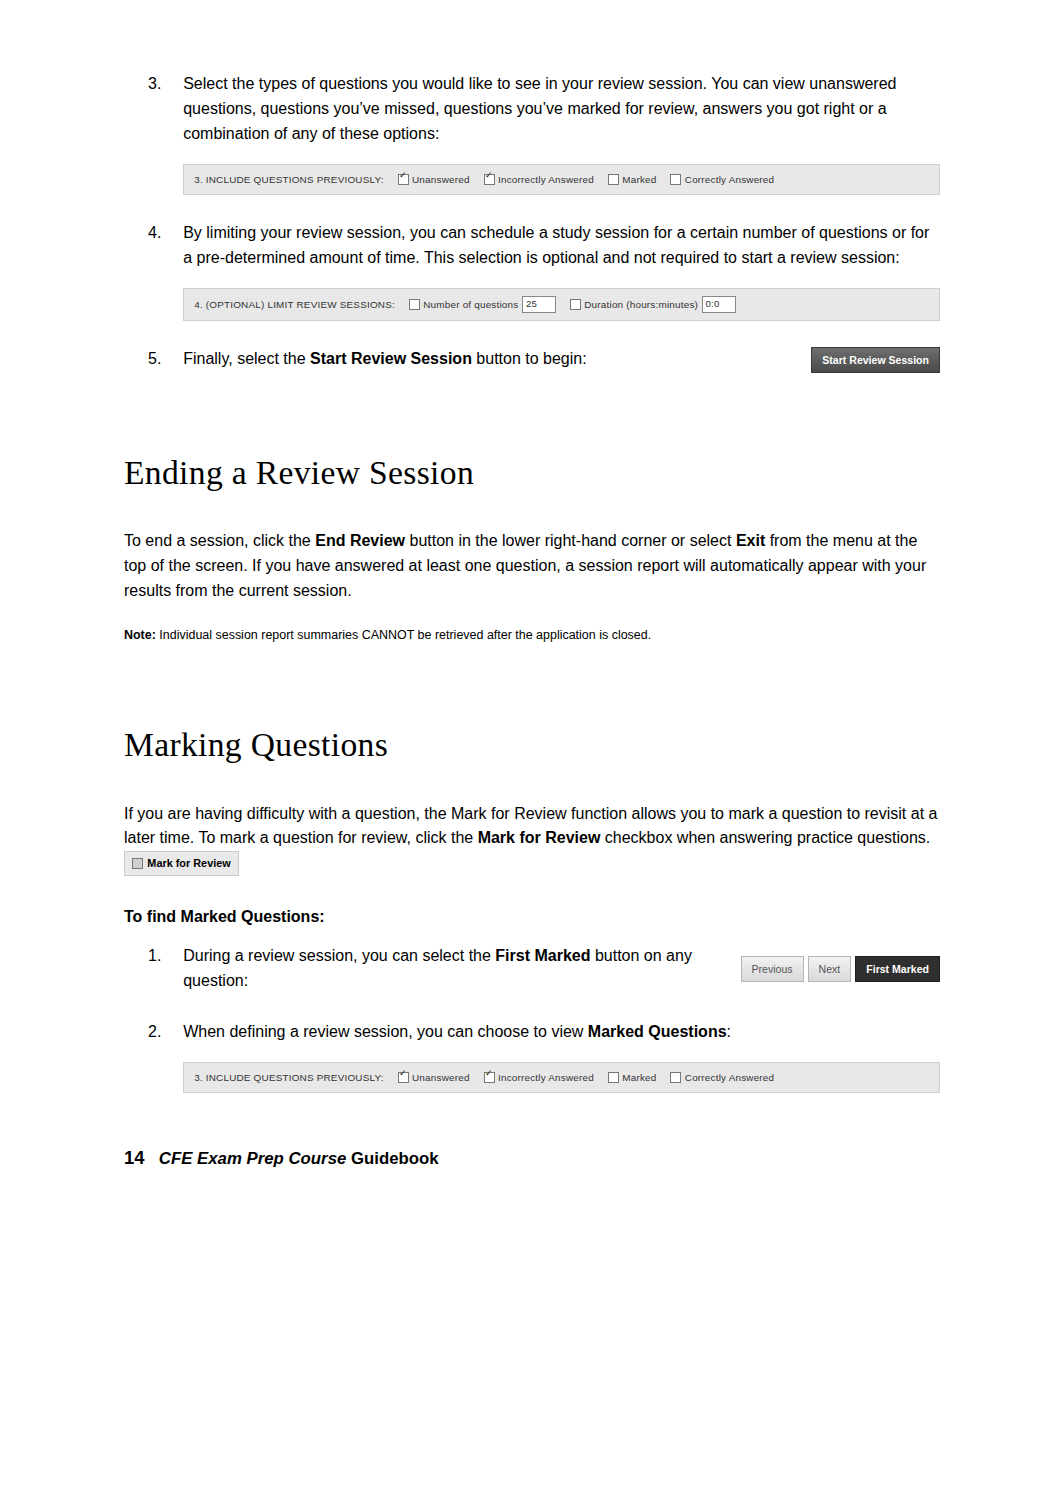Select the types of questions you would like to see in your review session. You can view unanswered questions, questions you’ve missed, questions you’ve marked for review, answers you got right or a combination of any of these options:
3. INCLUDE QUESTIONS PREVIOUSLY: Unanswered Incorrectly Answered Marked Correctly Answered
By limiting your review session, you can schedule a study session for a certain number of questions or for a pre-determined amount of time. This selection is optional and not required to start a review session:
4. (OPTIONAL) LIMIT REVIEW SESSIONS: Number of questions 25 Duration (hours:minutes) 0:0
Finally, select the Start Review Session button to begin: Start Review Session
Ending a Review Session
To end a session, click the End Review button in the lower right-hand corner or select Exit from the menu at the top of the screen. If you have answered at least one question, a session report will automatically appear with your results from the current session.
Note: Individual session report summaries CANNOT be retrieved after the application is closed.
Marking Questions
If you are having difficulty with a question, the Mark for Review function allows you to mark a question to revisit at a later time. To mark a question for review, click the Mark for Review checkbox when answering practice questions. Mark for Review
To find Marked Questions:
During a review session, you can select the First Marked button on any question: Previous Next First Marked
When defining a review session, you can choose to view Marked Questions:
3. INCLUDE QUESTIONS PREVIOUSLY: Unanswered Incorrectly Answered Marked Correctly Answered
14 CFE Exam Prep Course Guidebook